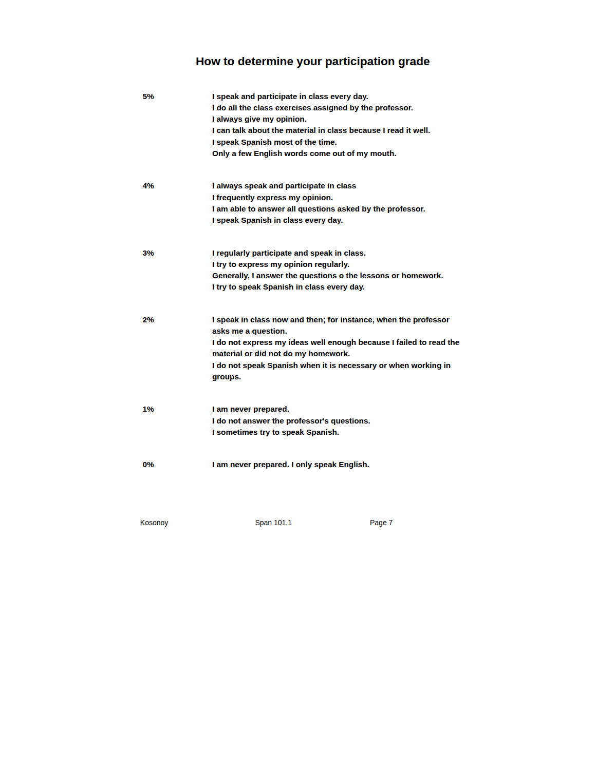How to determine your participation grade
| 5% | I speak and participate in class every day. I do all the class exercises assigned by the professor. I always give my opinion. I can talk about the material in class because I read it well. I speak Spanish most of the time. Only a few English words come out of my mouth. |
| 4% | I always speak and participate in class I frequently express my opinion. I am able to answer all questions asked by the professor. I speak Spanish in class every day. |
| 3% | I regularly participate and speak in class. I try to express my opinion regularly. Generally, I answer the questions o the lessons or homework. I try to speak Spanish in class every day. |
| 2% | I speak in class now and then; for instance, when the professor asks me a question. I do not express my ideas well enough because I failed to read the material or did not do my homework. I do not speak Spanish when it is necessary or when working in groups. |
| 1% | I am never prepared. I do not answer the professor's questions. I sometimes try to speak Spanish. |
| 0% | I am never prepared. I only speak English. |
Kosonoy
Span 101.1
Page 7